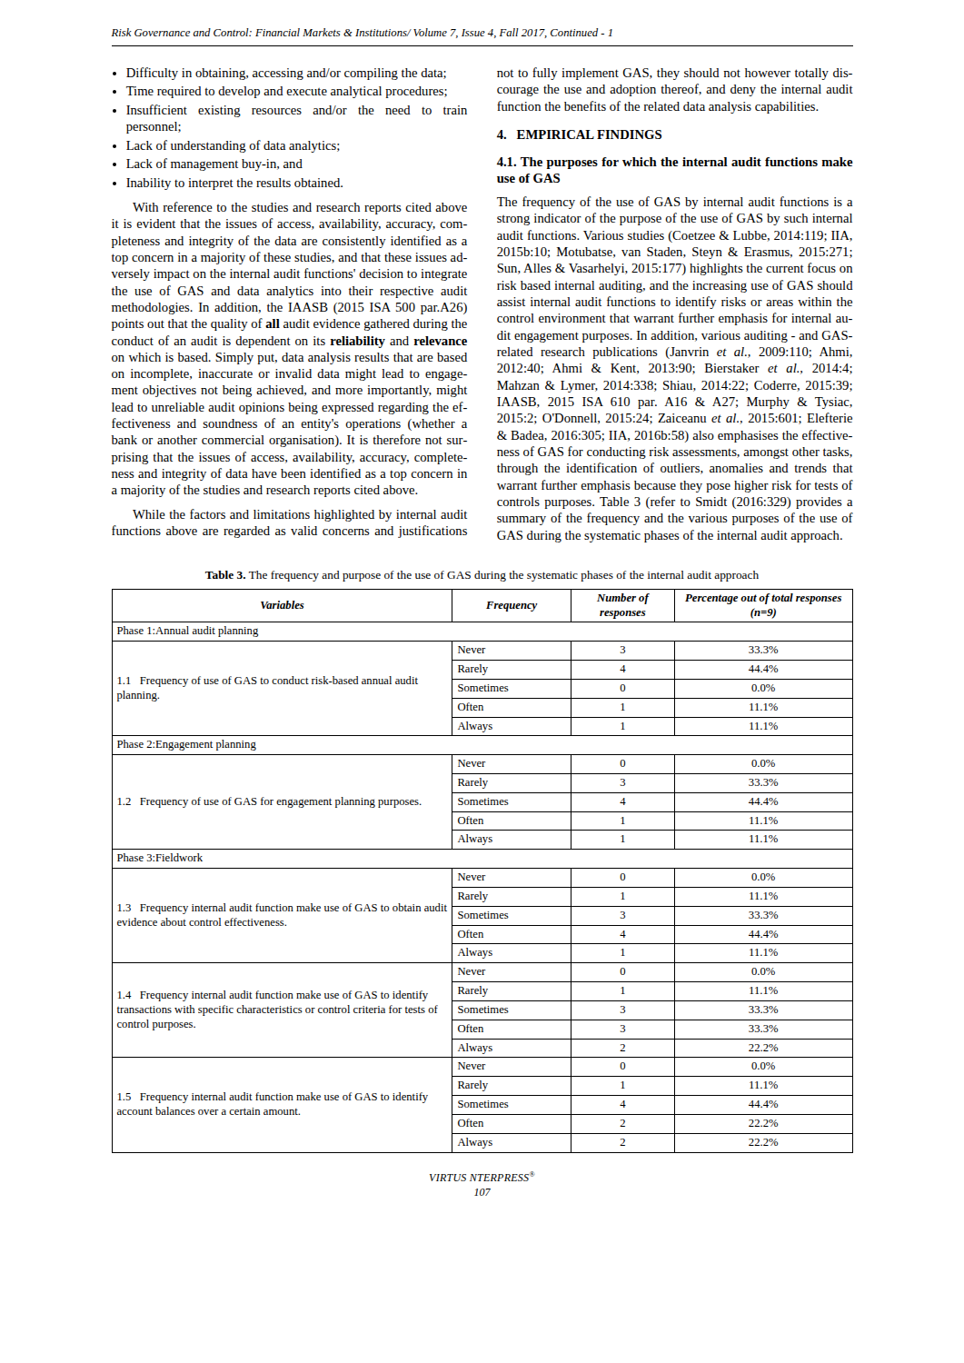Risk Governance and Control: Financial Markets & Institutions/ Volume 7, Issue 4, Fall 2017, Continued - 1
Difficulty in obtaining, accessing and/or compiling the data;
Time required to develop and execute analytical procedures;
Insufficient existing resources and/or the need to train personnel;
Lack of understanding of data analytics;
Lack of management buy-in, and
Inability to interpret the results obtained.
With reference to the studies and research reports cited above it is evident that the issues of access, availability, accuracy, completeness and integrity of the data are consistently identified as a top concern in a majority of these studies, and that these issues adversely impact on the internal audit functions' decision to integrate the use of GAS and data analytics into their respective audit methodologies. In addition, the IAASB (2015 ISA 500 par.A26) points out that the quality of all audit evidence gathered during the conduct of an audit is dependent on its reliability and relevance on which is based. Simply put, data analysis results that are based on incomplete, inaccurate or invalid data might lead to engagement objectives not being achieved, and more importantly, might lead to unreliable audit opinions being expressed regarding the effectiveness and soundness of an entity's operations (whether a bank or another commercial organisation). It is therefore not surprising that the issues of access, availability, accuracy, completeness and integrity of data have been identified as a top concern in a majority of the studies and research reports cited above.
While the factors and limitations highlighted by internal audit functions above are regarded as valid concerns and justifications not to fully implement GAS, they should not however totally discourage the use and adoption thereof, and deny the internal audit function the benefits of the related data analysis capabilities.
4. EMPIRICAL FINDINGS
4.1. The purposes for which the internal audit functions make use of GAS
The frequency of the use of GAS by internal audit functions is a strong indicator of the purpose of the use of GAS by such internal audit functions. Various studies (Coetzee & Lubbe, 2014:119; IIA, 2015b:10; Motubatse, van Staden, Steyn & Erasmus, 2015:271; Sun, Alles & Vasarhelyi, 2015:177) highlights the current focus on risk based internal auditing, and the increasing use of GAS should assist internal audit functions to identify risks or areas within the control environment that warrant further emphasis for internal audit engagement purposes. In addition, various auditing - and GAS-related research publications (Janvrin et al., 2009:110; Ahmi, 2012:40; Ahmi & Kent, 2013:90; Bierstaker et al., 2014:4; Mahzan & Lymer, 2014:338; Shiau, 2014:22; Coderre, 2015:39; IAASB, 2015 ISA 610 par. A16 & A27; Murphy & Tysiac, 2015:2; O'Donnell, 2015:24; Zaiceanu et al., 2015:601; Elefterie & Badea, 2016:305; IIA, 2016b:58) also emphasises the effectiveness of GAS for conducting risk assessments, amongst other tasks, through the identification of outliers, anomalies and trends that warrant further emphasis because they pose higher risk for tests of controls purposes. Table 3 (refer to Smidt (2016:329) provides a summary of the frequency and the various purposes of the use of GAS during the systematic phases of the internal audit approach.
Table 3. The frequency and purpose of the use of GAS during the systematic phases of the internal audit approach
| Variables | Frequency | Number of responses | Percentage out of total responses (n=9) |
| --- | --- | --- | --- |
| Phase 1:Annual audit planning |
| 1.1 Frequency of use of GAS to conduct risk-based annual audit planning. | Never | 3 | 33.3% |
| Rarely | 4 | 44.4% |
| Sometimes | 0 | 0.0% |
| Often | 1 | 11.1% |
| Always | 1 | 11.1% |
| Phase 2:Engagement planning |
| 1.2 Frequency of use of GAS for engagement planning purposes. | Never | 0 | 0.0% |
| Rarely | 3 | 33.3% |
| Sometimes | 4 | 44.4% |
| Often | 1 | 11.1% |
| Always | 1 | 11.1% |
| Phase 3:Fieldwork |
| 1.3 Frequency internal audit function make use of GAS to obtain audit evidence about control effectiveness. | Never | 0 | 0.0% |
| Rarely | 1 | 11.1% |
| Sometimes | 3 | 33.3% |
| Often | 4 | 44.4% |
| Always | 1 | 11.1% |
| 1.4 Frequency internal audit function make use of GAS to identify transactions with specific characteristics or control criteria for tests of control purposes. | Never | 0 | 0.0% |
| Rarely | 1 | 11.1% |
| Sometimes | 3 | 33.3% |
| Often | 3 | 33.3% |
| Always | 2 | 22.2% |
| 1.5 Frequency internal audit function make use of GAS to identify account balances over a certain amount. | Never | 0 | 0.0% |
| Rarely | 1 | 11.1% |
| Sometimes | 4 | 44.4% |
| Often | 2 | 22.2% |
| Always | 2 | 22.2% |
VIRTUS NTERPRESS®
107